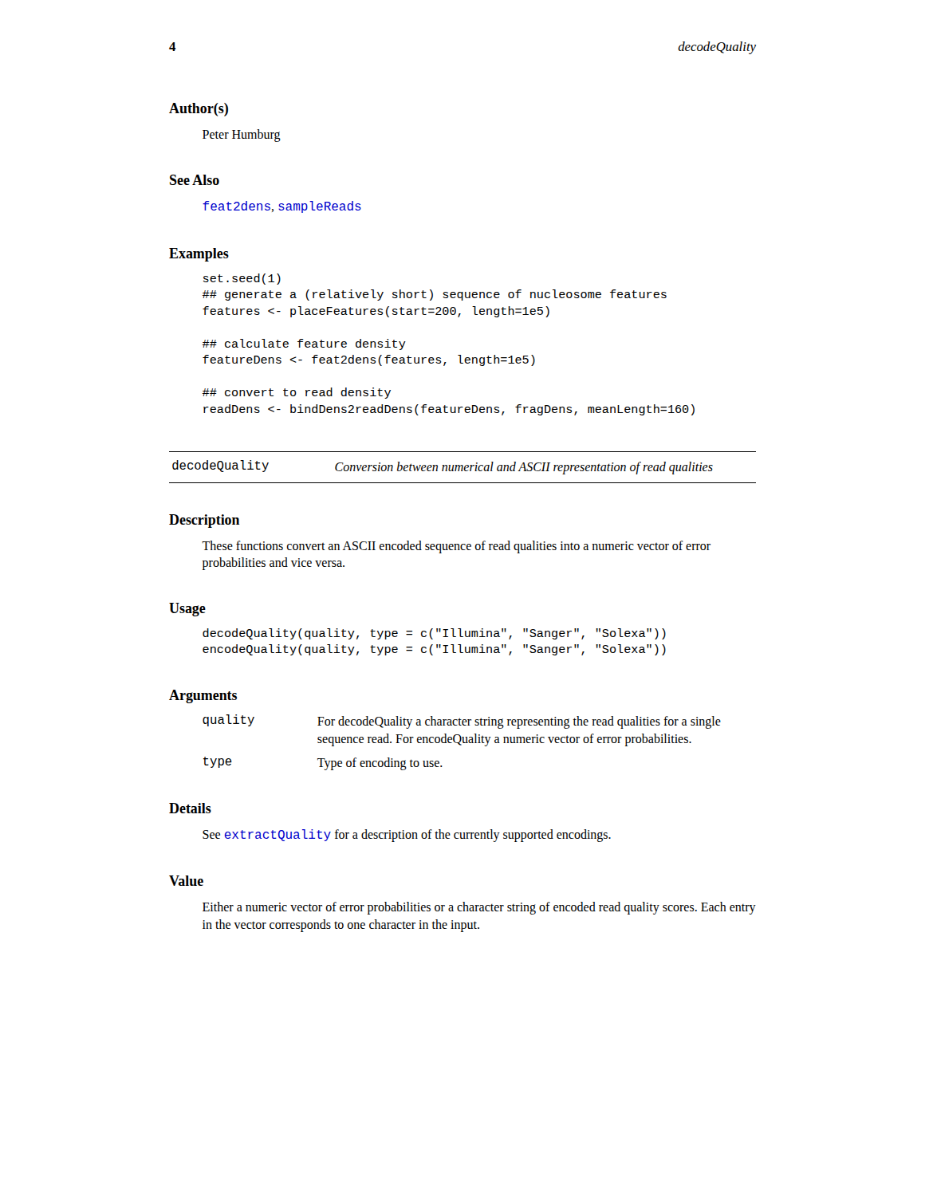4 decodeQuality
Author(s)
Peter Humburg
See Also
feat2dens, sampleReads
Examples
set.seed(1)
## generate a (relatively short) sequence of nucleosome features
features <- placeFeatures(start=200, length=1e5)

## calculate feature density
featureDens <- feat2dens(features, length=1e5)

## convert to read density
readDens <- bindDens2readDens(featureDens, fragDens, meanLength=160)
decodeQuality
Conversion between numerical and ASCII representation of read qualities
Description
These functions convert an ASCII encoded sequence of read qualities into a numeric vector of error probabilities and vice versa.
Usage
decodeQuality(quality, type = c("Illumina", "Sanger", "Solexa"))
encodeQuality(quality, type = c("Illumina", "Sanger", "Solexa"))
Arguments
quality
For decodeQuality a character string representing the read qualities for a single sequence read. For encodeQuality a numeric vector of error probabilities.
type
Type of encoding to use.
Details
See extractQuality for a description of the currently supported encodings.
Value
Either a numeric vector of error probabilities or a character string of encoded read quality scores. Each entry in the vector corresponds to one character in the input.